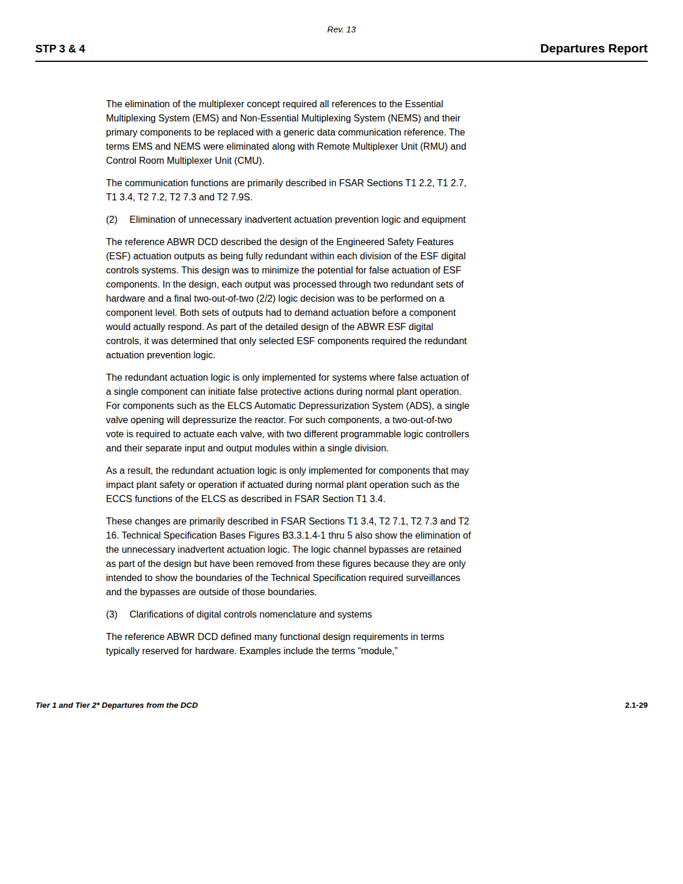Rev. 13
STP 3 & 4
Departures Report
The elimination of the multiplexer concept required all references to the Essential Multiplexing System (EMS) and Non-Essential Multiplexing System (NEMS) and their primary components to be replaced with a generic data communication reference. The terms EMS and NEMS were eliminated along with Remote Multiplexer Unit (RMU) and Control Room Multiplexer Unit (CMU).
The communication functions are primarily described in FSAR Sections T1 2.2, T1 2.7, T1 3.4, T2 7.2, T2 7.3 and T2 7.9S.
(2) Elimination of unnecessary inadvertent actuation prevention logic and equipment
The reference ABWR DCD described the design of the Engineered Safety Features (ESF) actuation outputs as being fully redundant within each division of the ESF digital controls systems. This design was to minimize the potential for false actuation of ESF components. In the design, each output was processed through two redundant sets of hardware and a final two-out-of-two (2/2) logic decision was to be performed on a component level. Both sets of outputs had to demand actuation before a component would actually respond. As part of the detailed design of the ABWR ESF digital controls, it was determined that only selected ESF components required the redundant actuation prevention logic.
The redundant actuation logic is only implemented for systems where false actuation of a single component can initiate false protective actions during normal plant operation. For components such as the ELCS Automatic Depressurization System (ADS), a single valve opening will depressurize the reactor. For such components, a two-out-of-two vote is required to actuate each valve, with two different programmable logic controllers and their separate input and output modules within a single division.
As a result, the redundant actuation logic is only implemented for components that may impact plant safety or operation if actuated during normal plant operation such as the ECCS functions of the ELCS as described in FSAR Section T1 3.4.
These changes are primarily described in FSAR Sections T1 3.4, T2 7.1, T2 7.3 and T2 16. Technical Specification Bases Figures B3.3.1.4-1 thru 5 also show the elimination of the unnecessary inadvertent actuation logic. The logic channel bypasses are retained as part of the design but have been removed from these figures because they are only intended to show the boundaries of the Technical Specification required surveillances and the bypasses are outside of those boundaries.
(3) Clarifications of digital controls nomenclature and systems
The reference ABWR DCD defined many functional design requirements in terms typically reserved for hardware. Examples include the terms “module,”
Tier 1 and Tier 2* Departures from the DCD
2.1-29